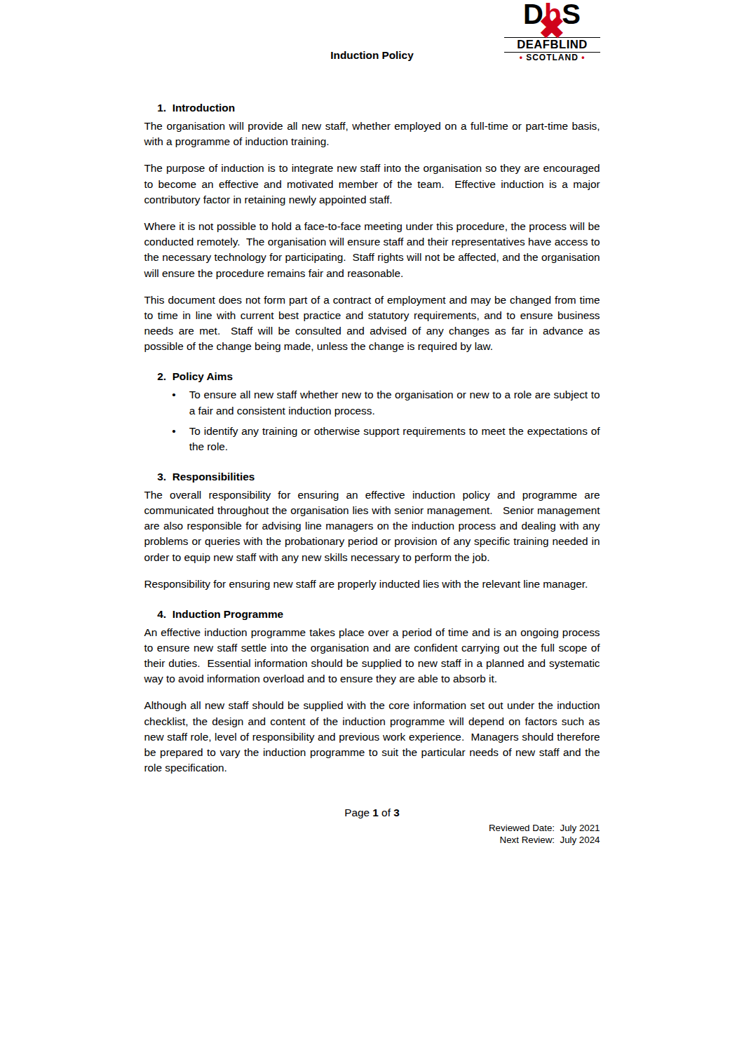Db S✖
DEAFBLIND
• SCOTLAND •
Induction Policy
1. Introduction
The organisation will provide all new staff, whether employed on a full-time or part-time basis, with a programme of induction training.
The purpose of induction is to integrate new staff into the organisation so they are encouraged to become an effective and motivated member of the team. Effective induction is a major contributory factor in retaining newly appointed staff.
Where it is not possible to hold a face-to-face meeting under this procedure, the process will be conducted remotely. The organisation will ensure staff and their representatives have access to the necessary technology for participating. Staff rights will not be affected, and the organisation will ensure the procedure remains fair and reasonable.
This document does not form part of a contract of employment and may be changed from time to time in line with current best practice and statutory requirements, and to ensure business needs are met. Staff will be consulted and advised of any changes as far in advance as possible of the change being made, unless the change is required by law.
2. Policy Aims
To ensure all new staff whether new to the organisation or new to a role are subject to a fair and consistent induction process.
To identify any training or otherwise support requirements to meet the expectations of the role.
3. Responsibilities
The overall responsibility for ensuring an effective induction policy and programme are communicated throughout the organisation lies with senior management. Senior management are also responsible for advising line managers on the induction process and dealing with any problems or queries with the probationary period or provision of any specific training needed in order to equip new staff with any new skills necessary to perform the job.
Responsibility for ensuring new staff are properly inducted lies with the relevant line manager.
4. Induction Programme
An effective induction programme takes place over a period of time and is an ongoing process to ensure new staff settle into the organisation and are confident carrying out the full scope of their duties. Essential information should be supplied to new staff in a planned and systematic way to avoid information overload and to ensure they are able to absorb it.
Although all new staff should be supplied with the core information set out under the induction checklist, the design and content of the induction programme will depend on factors such as new staff role, level of responsibility and previous work experience. Managers should therefore be prepared to vary the induction programme to suit the particular needs of new staff and the role specification.
Page 1 of 3
Reviewed Date: July 2021
Next Review: July 2024